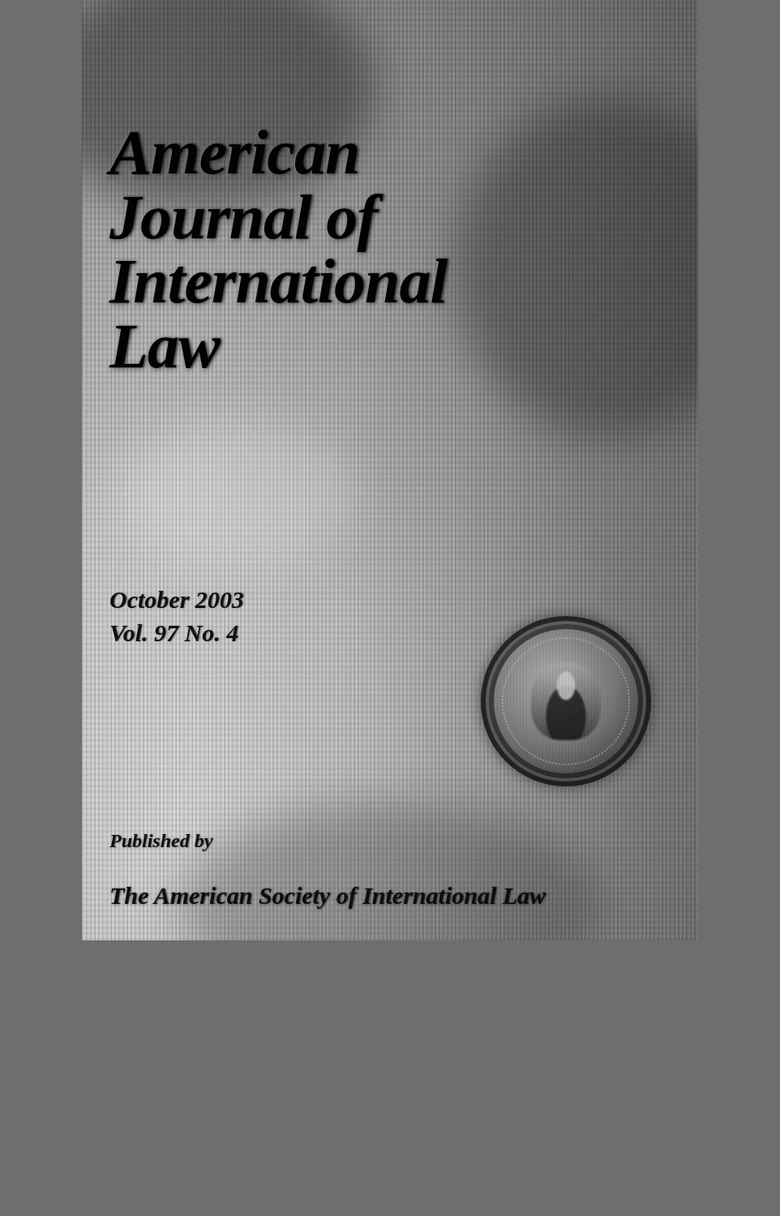American Journal of International Law
October 2003
Vol. 97 No. 4
Published by
The American Society of International Law